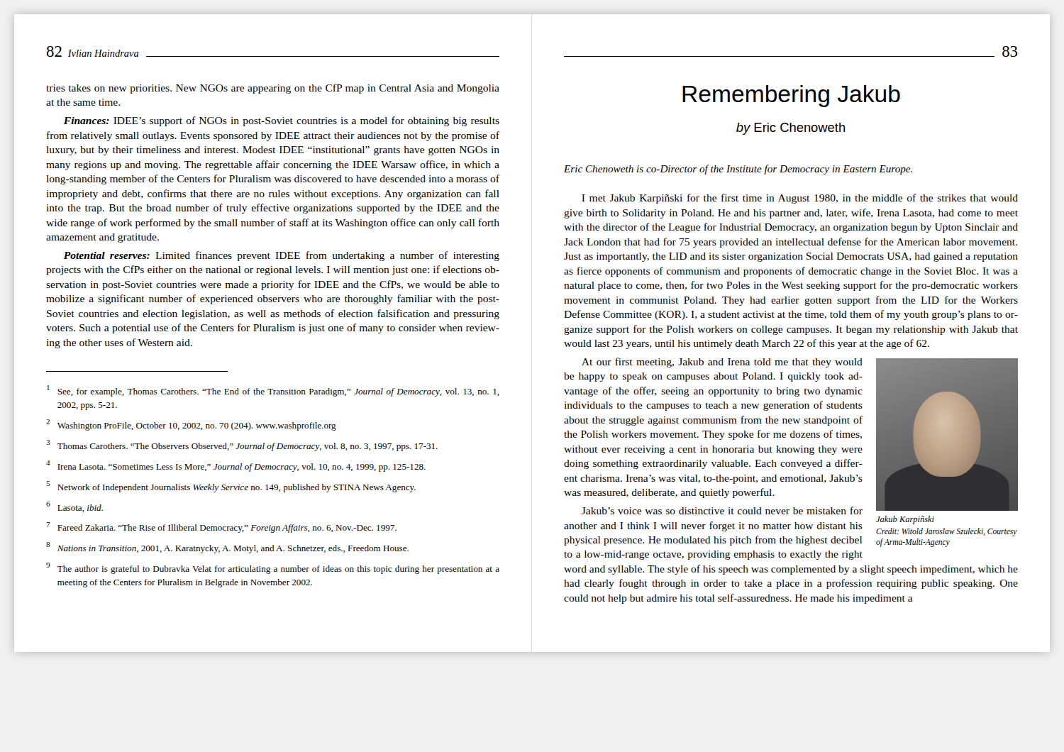82 Ivlian Haindrava
tries takes on new priorities. New NGOs are appearing on the CfP map in Central Asia and Mongolia at the same time.
Finances: IDEE’s support of NGOs in post-Soviet countries is a model for obtaining big results from relatively small outlays. Events sponsored by IDEE attract their audiences not by the promise of luxury, but by their timeliness and interest. Modest IDEE “institutional” grants have gotten NGOs in many regions up and moving. The regrettable affair concerning the IDEE Warsaw office, in which a long-standing member of the Centers for Pluralism was discovered to have descended into a morass of impropriety and debt, confirms that there are no rules without exceptions. Any organization can fall into the trap. But the broad number of truly effective organizations supported by the IDEE and the wide range of work performed by the small number of staff at its Washington office can only call forth amazement and gratitude.
Potential reserves: Limited finances prevent IDEE from undertaking a number of interesting projects with the CfPs either on the national or regional levels. I will mention just one: if elections observation in post-Soviet countries were made a priority for IDEE and the CfPs, we would be able to mobilize a significant number of experienced observers who are thoroughly familiar with the post-Soviet countries and election legislation, as well as methods of election falsification and pressuring voters. Such a potential use of the Centers for Pluralism is just one of many to consider when reviewing the other uses of Western aid.
See, for example, Thomas Carothers. “The End of the Transition Paradigm,” Journal of Democracy, vol. 13, no. 1, 2002, pps. 5-21.
Washington ProFile, October 10, 2002, no. 70 (204). www.washprofile.org
Thomas Carothers. “The Observers Observed,” Journal of Democracy, vol. 8, no. 3, 1997, pps. 17-31.
Irena Lasota. “Sometimes Less Is More,” Journal of Democracy, vol. 10, no. 4, 1999, pp. 125-128.
Network of Independent Journalists Weekly Service no. 149, published by STINA News Agency.
Lasota, ibid.
Fareed Zakaria. “The Rise of Illiberal Democracy,” Foreign Affairs, no. 6, Nov.-Dec. 1997.
Nations in Transition, 2001, A. Karatnycky, A. Motyl, and A. Schnetzer, eds., Freedom House.
The author is grateful to Dubravka Velat for articulating a number of ideas on this topic during her presentation at a meeting of the Centers for Pluralism in Belgrade in November 2002.
83
Remembering Jakub
by Eric Chenoweth
Eric Chenoweth is co-Director of the Institute for Democracy in Eastern Europe.
I met Jakub Karpiñski for the first time in August 1980, in the middle of the strikes that would give birth to Solidarity in Poland. He and his partner and, later, wife, Irena Lasota, had come to meet with the director of the League for Industrial Democracy, an organization begun by Upton Sinclair and Jack London that had for 75 years provided an intellectual defense for the American labor movement. Just as importantly, the LID and its sister organization Social Democrats USA, had gained a reputation as fierce opponents of communism and proponents of democratic change in the Soviet Bloc. It was a natural place to come, then, for two Poles in the West seeking support for the pro-democratic workers movement in communist Poland. They had earlier gotten support from the LID for the Workers Defense Committee (KOR). I, a student activist at the time, told them of my youth group’s plans to organize support for the Polish workers on college campuses. It began my relationship with Jakub that would last 23 years, until his untimely death March 22 of this year at the age of 62.
Jakub Karpiñski
Credit: Witold Jaroslaw Szulecki, Courtesy of Arma-Multi-Agency
At our first meeting, Jakub and Irena told me that they would be happy to speak on campuses about Poland. I quickly took advantage of the offer, seeing an opportunity to bring two dynamic individuals to the campuses to teach a new generation of students about the struggle against communism from the new standpoint of the Polish workers movement. They spoke for me dozens of times, without ever receiving a cent in honoraria but knowing they were doing something extraordinarily valuable. Each conveyed a different charisma. Irena’s was vital, to-the-point, and emotional, Jakub’s was measured, deliberate, and quietly powerful.
Jakub’s voice was so distinctive it could never be mistaken for another and I think I will never forget it no matter how distant his physical presence. He modulated his pitch from the highest decibel to a low-mid-range octave, providing emphasis to exactly the right word and syllable. The style of his speech was complemented by a slight speech impediment, which he had clearly fought through in order to take a place in a profession requiring public speaking. One could not help but admire his total self-assuredness. He made his impediment a